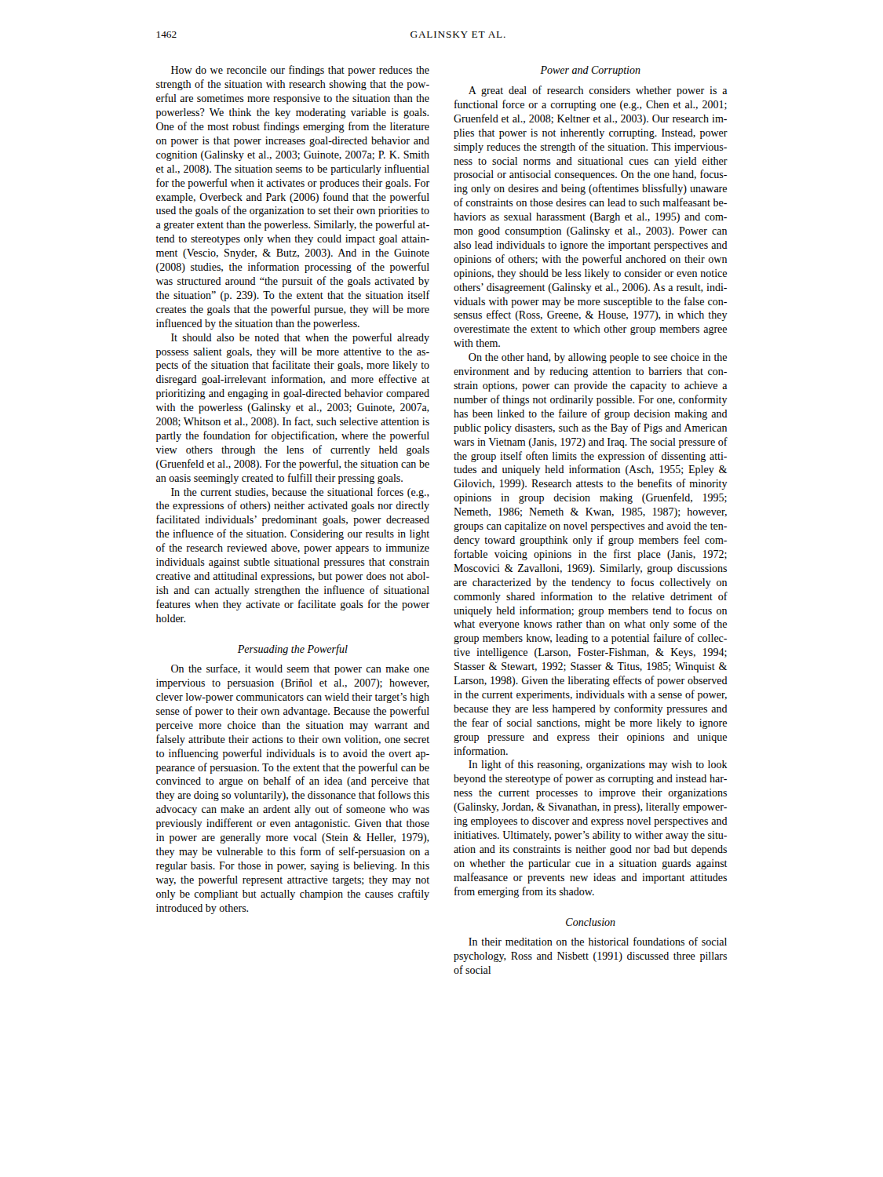1462 GALINSKY ET AL.
How do we reconcile our findings that power reduces the strength of the situation with research showing that the powerful are sometimes more responsive to the situation than the powerless? We think the key moderating variable is goals. One of the most robust findings emerging from the literature on power is that power increases goal-directed behavior and cognition (Galinsky et al., 2003; Guinote, 2007a; P. K. Smith et al., 2008). The situation seems to be particularly influential for the powerful when it activates or produces their goals. For example, Overbeck and Park (2006) found that the powerful used the goals of the organization to set their own priorities to a greater extent than the powerless. Similarly, the powerful attend to stereotypes only when they could impact goal attainment (Vescio, Snyder, & Butz, 2003). And in the Guinote (2008) studies, the information processing of the powerful was structured around “the pursuit of the goals activated by the situation” (p. 239). To the extent that the situation itself creates the goals that the powerful pursue, they will be more influenced by the situation than the powerless.
It should also be noted that when the powerful already possess salient goals, they will be more attentive to the aspects of the situation that facilitate their goals, more likely to disregard goal-irrelevant information, and more effective at prioritizing and engaging in goal-directed behavior compared with the powerless (Galinsky et al., 2003; Guinote, 2007a, 2008; Whitson et al., 2008). In fact, such selective attention is partly the foundation for objectification, where the powerful view others through the lens of currently held goals (Gruenfeld et al., 2008). For the powerful, the situation can be an oasis seemingly created to fulfill their pressing goals.
In the current studies, because the situational forces (e.g., the expressions of others) neither activated goals nor directly facilitated individuals’ predominant goals, power decreased the influence of the situation. Considering our results in light of the research reviewed above, power appears to immunize individuals against subtle situational pressures that constrain creative and attitudinal expressions, but power does not abolish and can actually strengthen the influence of situational features when they activate or facilitate goals for the power holder.
Persuading the Powerful
On the surface, it would seem that power can make one impervious to persuasion (Briñol et al., 2007); however, clever low-power communicators can wield their target’s high sense of power to their own advantage. Because the powerful perceive more choice than the situation may warrant and falsely attribute their actions to their own volition, one secret to influencing powerful individuals is to avoid the overt appearance of persuasion. To the extent that the powerful can be convinced to argue on behalf of an idea (and perceive that they are doing so voluntarily), the dissonance that follows this advocacy can make an ardent ally out of someone who was previously indifferent or even antagonistic. Given that those in power are generally more vocal (Stein & Heller, 1979), they may be vulnerable to this form of self-persuasion on a regular basis. For those in power, saying is believing. In this way, the powerful represent attractive targets; they may not only be compliant but actually champion the causes craftily introduced by others.
Power and Corruption
A great deal of research considers whether power is a functional force or a corrupting one (e.g., Chen et al., 2001; Gruenfeld et al., 2008; Keltner et al., 2003). Our research implies that power is not inherently corrupting. Instead, power simply reduces the strength of the situation. This imperviousness to social norms and situational cues can yield either prosocial or antisocial consequences. On the one hand, focusing only on desires and being (oftentimes blissfully) unaware of constraints on those desires can lead to such malfeasant behaviors as sexual harassment (Bargh et al., 1995) and common good consumption (Galinsky et al., 2003). Power can also lead individuals to ignore the important perspectives and opinions of others; with the powerful anchored on their own opinions, they should be less likely to consider or even notice others’ disagreement (Galinsky et al., 2006). As a result, individuals with power may be more susceptible to the false consensus effect (Ross, Greene, & House, 1977), in which they overestimate the extent to which other group members agree with them.
On the other hand, by allowing people to see choice in the environment and by reducing attention to barriers that constrain options, power can provide the capacity to achieve a number of things not ordinarily possible. For one, conformity has been linked to the failure of group decision making and public policy disasters, such as the Bay of Pigs and American wars in Vietnam (Janis, 1972) and Iraq. The social pressure of the group itself often limits the expression of dissenting attitudes and uniquely held information (Asch, 1955; Epley & Gilovich, 1999). Research attests to the benefits of minority opinions in group decision making (Gruenfeld, 1995; Nemeth, 1986; Nemeth & Kwan, 1985, 1987); however, groups can capitalize on novel perspectives and avoid the tendency toward groupthink only if group members feel comfortable voicing opinions in the first place (Janis, 1972; Moscovici & Zavalloni, 1969). Similarly, group discussions are characterized by the tendency to focus collectively on commonly shared information to the relative detriment of uniquely held information; group members tend to focus on what everyone knows rather than on what only some of the group members know, leading to a potential failure of collective intelligence (Larson, Foster-Fishman, & Keys, 1994; Stasser & Stewart, 1992; Stasser & Titus, 1985; Winquist & Larson, 1998). Given the liberating effects of power observed in the current experiments, individuals with a sense of power, because they are less hampered by conformity pressures and the fear of social sanctions, might be more likely to ignore group pressure and express their opinions and unique information.
In light of this reasoning, organizations may wish to look beyond the stereotype of power as corrupting and instead harness the current processes to improve their organizations (Galinsky, Jordan, & Sivanathan, in press), literally empowering employees to discover and express novel perspectives and initiatives. Ultimately, power’s ability to wither away the situation and its constraints is neither good nor bad but depends on whether the particular cue in a situation guards against malfeasance or prevents new ideas and important attitudes from emerging from its shadow.
Conclusion
In their meditation on the historical foundations of social psychology, Ross and Nisbett (1991) discussed three pillars of social